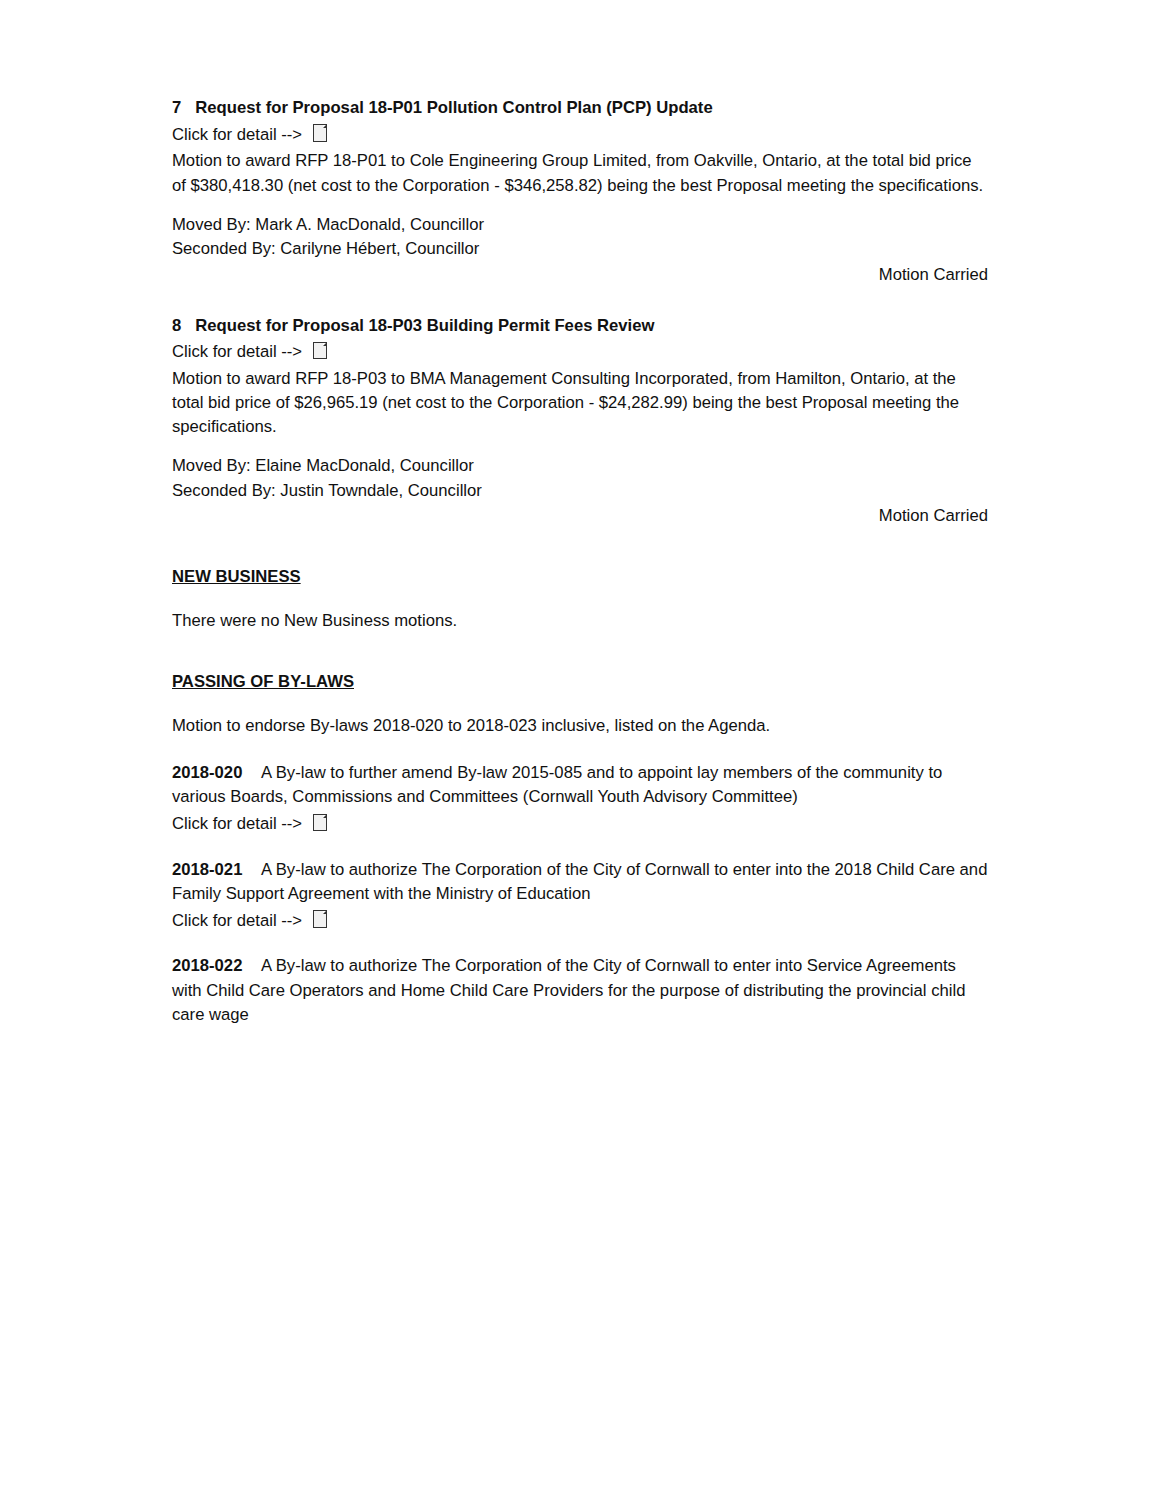7 Request for Proposal 18-P01 Pollution Control Plan (PCP) Update
Click for detail -->
Motion to award RFP 18-P01 to Cole Engineering Group Limited, from Oakville, Ontario, at the total bid price of $380,418.30 (net cost to the Corporation - $346,258.82) being the best Proposal meeting the specifications.
Moved By: Mark A. MacDonald, Councillor
Seconded By: Carilyne Hébert, Councillor
Motion Carried
8 Request for Proposal 18-P03 Building Permit Fees Review
Click for detail -->
Motion to award RFP 18-P03 to BMA Management Consulting Incorporated, from Hamilton, Ontario, at the total bid price of $26,965.19 (net cost to the Corporation - $24,282.99) being the best Proposal meeting the specifications.
Moved By: Elaine MacDonald, Councillor
Seconded By: Justin Towndale, Councillor
Motion Carried
NEW BUSINESS
There were no New Business motions.
PASSING OF BY-LAWS
Motion to endorse By-laws 2018-020 to 2018-023 inclusive, listed on the Agenda.
2018-020 A By-law to further amend By-law 2015-085 and to appoint lay members of the community to various Boards, Commissions and Committees (Cornwall Youth Advisory Committee)
Click for detail -->
2018-021 A By-law to authorize The Corporation of the City of Cornwall to enter into the 2018 Child Care and Family Support Agreement with the Ministry of Education
Click for detail -->
2018-022 A By-law to authorize The Corporation of the City of Cornwall to enter into Service Agreements with Child Care Operators and Home Child Care Providers for the purpose of distributing the provincial child care wage